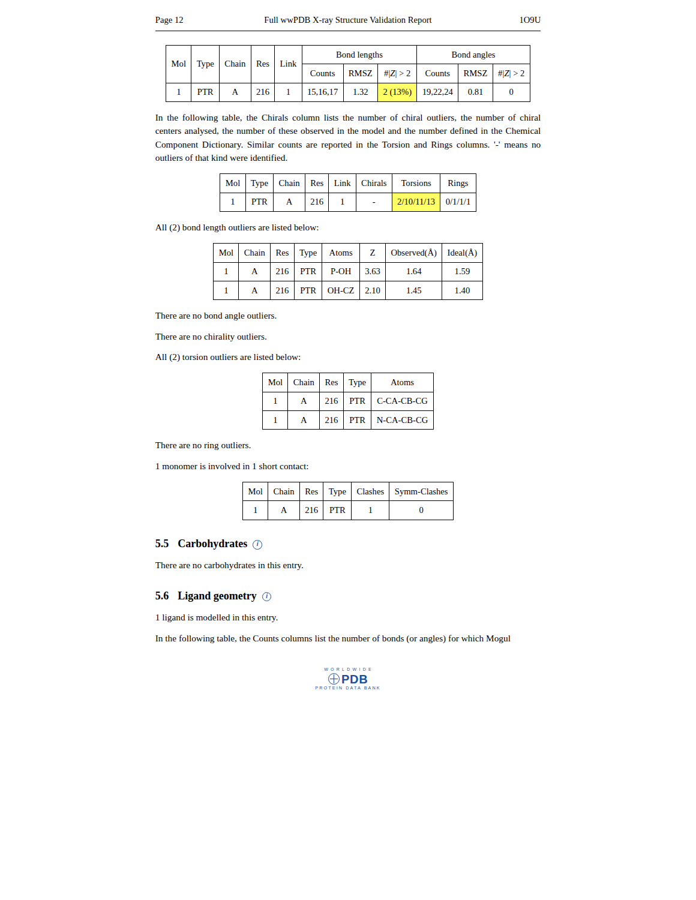Page 12
Full wwPDB X-ray Structure Validation Report
1O9U
| Mol | Type | Chain | Res | Link | Bond lengths | Bond angles |
| --- | --- | --- | --- | --- | --- | --- |
| Counts | RMSZ | #/ Z / > 2 | Counts | RMSZ | #/ Z / > 2 |
| 1 | PTR | A | 216 | 1 | 15,16,17 | 1.32 | 2 (13%) | 19,22,24 | 0.81 | 0 |
In the following table, the Chirals column lists the number of chiral outliers, the number of chiral centers analysed, the number of these observed in the model and the number defined in the Chemical Component Dictionary. Similar counts are reported in the Torsion and Rings columns. '-' means no outliers of that kind were identified.
| Mol | Type | Chain | Res | Link | Chirals | Torsions | Rings |
| --- | --- | --- | --- | --- | --- | --- | --- |
| 1 | PTR | A | 216 | 1 | - | 2/10/11/13 | 0/1/1/1 |
All (2) bond length outliers are listed below:
| Mol | Chain | Res | Type | Atoms | Z | Observed(Å) | Ideal(Å) |
| --- | --- | --- | --- | --- | --- | --- | --- |
| 1 | A | 216 | PTR | P-OH | 3.63 | 1.64 | 1.59 |
| 1 | A | 216 | PTR | OH-CZ | 2.10 | 1.45 | 1.40 |
There are no bond angle outliers.
There are no chirality outliers.
All (2) torsion outliers are listed below:
| Mol | Chain | Res | Type | Atoms |
| --- | --- | --- | --- | --- |
| 1 | A | 216 | PTR | C-CA-CB-CG |
| 1 | A | 216 | PTR | N-CA-CB-CG |
There are no ring outliers.
1 monomer is involved in 1 short contact:
| Mol | Chain | Res | Type | Clashes | Symm-Clashes |
| --- | --- | --- | --- | --- | --- |
| 1 | A | 216 | PTR | 1 | 0 |
5.5 Carbohydrates i
There are no carbohydrates in this entry.
5.6 Ligand geometry i
1 ligand is modelled in this entry.
In the following table, the Counts columns list the number of bonds (or angles) for which Mogul
W O R L D W I D E PDB PROTEIN DATA BANK